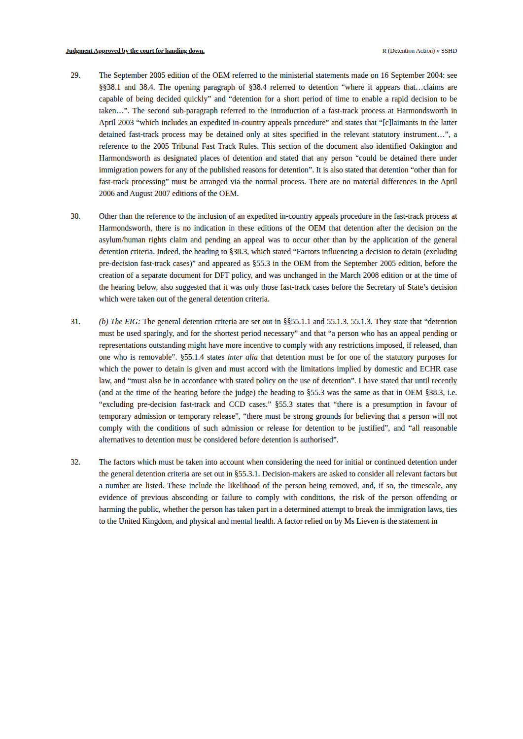Judgment Approved by the court for handing down. R (Detention Action) v SSHD
The September 2005 edition of the OEM referred to the ministerial statements made on 16 September 2004: see §§38.1 and 38.4. The opening paragraph of §38.4 referred to detention “where it appears that…claims are capable of being decided quickly” and “detention for a short period of time to enable a rapid decision to be taken…”. The second sub-paragraph referred to the introduction of a fast-track process at Harmondsworth in April 2003 “which includes an expedited in-country appeals procedure” and states that “[c]laimants in the latter detained fast-track process may be detained only at sites specified in the relevant statutory instrument…”, a reference to the 2005 Tribunal Fast Track Rules. This section of the document also identified Oakington and Harmondsworth as designated places of detention and stated that any person “could be detained there under immigration powers for any of the published reasons for detention”. It is also stated that detention “other than for fast-track processing” must be arranged via the normal process. There are no material differences in the April 2006 and August 2007 editions of the OEM.
Other than the reference to the inclusion of an expedited in-country appeals procedure in the fast-track process at Harmondsworth, there is no indication in these editions of the OEM that detention after the decision on the asylum/human rights claim and pending an appeal was to occur other than by the application of the general detention criteria. Indeed, the heading to §38.3, which stated “Factors influencing a decision to detain (excluding pre-decision fast-track cases)” and appeared as §55.3 in the OEM from the September 2005 edition, before the creation of a separate document for DFT policy, and was unchanged in the March 2008 edition or at the time of the hearing below, also suggested that it was only those fast-track cases before the Secretary of State’s decision which were taken out of the general detention criteria.
(b) The EIG: The general detention criteria are set out in §§55.1.1 and 55.1.3. 55.1.3. They state that “detention must be used sparingly, and for the shortest period necessary” and that “a person who has an appeal pending or representations outstanding might have more incentive to comply with any restrictions imposed, if released, than one who is removable”. §55.1.4 states inter alia that detention must be for one of the statutory purposes for which the power to detain is given and must accord with the limitations implied by domestic and ECHR case law, and “must also be in accordance with stated policy on the use of detention”. I have stated that until recently (and at the time of the hearing before the judge) the heading to §55.3 was the same as that in OEM §38.3, i.e. “excluding pre-decision fast-track and CCD cases.” §55.3 states that “there is a presumption in favour of temporary admission or temporary release”, “there must be strong grounds for believing that a person will not comply with the conditions of such admission or release for detention to be justified”, and “all reasonable alternatives to detention must be considered before detention is authorised”.
The factors which must be taken into account when considering the need for initial or continued detention under the general detention criteria are set out in §55.3.1. Decision-makers are asked to consider all relevant factors but a number are listed. These include the likelihood of the person being removed, and, if so, the timescale, any evidence of previous absconding or failure to comply with conditions, the risk of the person offending or harming the public, whether the person has taken part in a determined attempt to break the immigration laws, ties to the United Kingdom, and physical and mental health. A factor relied on by Ms Lieven is the statement in